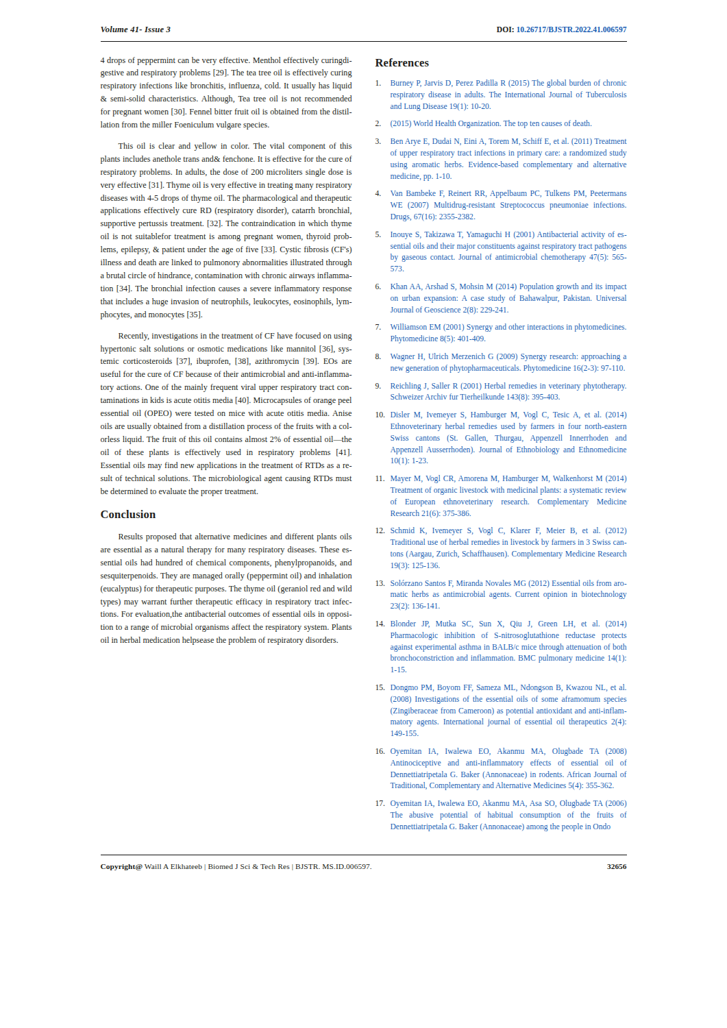Volume 41- Issue 3
DOI: 10.26717/BJSTR.2022.41.006597
4 drops of peppermint can be very effective. Menthol effectively curingdigestive and respiratory problems [29]. The tea tree oil is effectively curing respiratory infections like bronchitis, influenza, cold. It usually has liquid & semi-solid characteristics. Although, Tea tree oil is not recommended for pregnant women [30]. Fennel bitter fruit oil is obtained from the distillation from the miller Foeniculum vulgare species.
This oil is clear and yellow in color. The vital component of this plants includes anethole trans and& fenchone. It is effective for the cure of respiratory problems. In adults, the dose of 200 microliters single dose is very effective [31]. Thyme oil is very effective in treating many respiratory diseases with 4-5 drops of thyme oil. The pharmacological and therapeutic applications effectively cure RD (respiratory disorder), catarrh bronchial, supportive pertussis treatment. [32]. The contraindication in which thyme oil is not suitablefor treatment is among pregnant women, thyroid problems, epilepsy, & patient under the age of five [33]. Cystic fibrosis (CF's) illness and death are linked to pulmonory abnormalities illustrated through a brutal circle of hindrance, contamination with chronic airways inflammation [34]. The bronchial infection causes a severe inflammatory response that includes a huge invasion of neutrophils, leukocytes, eosinophils, lymphocytes, and monocytes [35].
Recently, investigations in the treatment of CF have focused on using hypertonic salt solutions or osmotic medications like mannitol [36], systemic corticosteroids [37], ibuprofen, [38], azithromycin [39]. EOs are useful for the cure of CF because of their antimicrobial and anti-inflammatory actions. One of the mainly frequent viral upper respiratory tract contaminations in kids is acute otitis media [40]. Microcapsules of orange peel essential oil (OPEO) were tested on mice with acute otitis media. Anise oils are usually obtained from a distillation process of the fruits with a colorless liquid. The fruit of this oil contains almost 2% of essential oil—the oil of these plants is effectively used in respiratory problems [41]. Essential oils may find new applications in the treatment of RTDs as a result of technical solutions. The microbiological agent causing RTDs must be determined to evaluate the proper treatment.
Conclusion
Results proposed that alternative medicines and different plants oils are essential as a natural therapy for many respiratory diseases. These essential oils had hundred of chemical components, phenylpropanoids, and sesquiterpenoids. They are managed orally (peppermint oil) and inhalation (eucalyptus) for therapeutic purposes. The thyme oil (geraniol red and wild types) may warrant further therapeutic efficacy in respiratory tract infections. For evaluation,the antibacterial outcomes of essential oils in opposition to a range of microbial organisms affect the respiratory system. Plants oil in herbal medication helpsease the problem of respiratory disorders.
References
Burney P, Jarvis D, Perez Padilla R (2015) The global burden of chronic respiratory disease in adults. The International Journal of Tuberculosis and Lung Disease 19(1): 10-20.
(2015) World Health Organization. The top ten causes of death.
Ben Arye E, Dudai N, Eini A, Torem M, Schiff E, et al. (2011) Treatment of upper respiratory tract infections in primary care: a randomized study using aromatic herbs. Evidence-based complementary and alternative medicine, pp. 1-10.
Van Bambeke F, Reinert RR, Appelbaum PC, Tulkens PM, Peetermans WE (2007) Multidrug-resistant Streptococcus pneumoniae infections. Drugs, 67(16): 2355-2382.
Inouye S, Takizawa T, Yamaguchi H (2001) Antibacterial activity of essential oils and their major constituents against respiratory tract pathogens by gaseous contact. Journal of antimicrobial chemotherapy 47(5): 565-573.
Khan AA, Arshad S, Mohsin M (2014) Population growth and its impact on urban expansion: A case study of Bahawalpur, Pakistan. Universal Journal of Geoscience 2(8): 229-241.
Williamson EM (2001) Synergy and other interactions in phytomedicines. Phytomedicine 8(5): 401-409.
Wagner H, Ulrich Merzenich G (2009) Synergy research: approaching a new generation of phytopharmaceuticals. Phytomedicine 16(2-3): 97-110.
Reichling J, Saller R (2001) Herbal remedies in veterinary phytotherapy. Schweizer Archiv fur Tierheilkunde 143(8): 395-403.
Disler M, Ivemeyer S, Hamburger M, Vogl C, Tesic A, et al. (2014) Ethnoveterinary herbal remedies used by farmers in four north-eastern Swiss cantons (St. Gallen, Thurgau, Appenzell Innerrhoden and Appenzell Ausserrhoden). Journal of Ethnobiology and Ethnomedicine 10(1): 1-23.
Mayer M, Vogl CR, Amorena M, Hamburger M, Walkenhorst M (2014) Treatment of organic livestock with medicinal plants: a systematic review of European ethnoveterinary research. Complementary Medicine Research 21(6): 375-386.
Schmid K, Ivemeyer S, Vogl C, Klarer F, Meier B, et al. (2012) Traditional use of herbal remedies in livestock by farmers in 3 Swiss cantons (Aargau, Zurich, Schaffhausen). Complementary Medicine Research 19(3): 125-136.
Solórzano Santos F, Miranda Novales MG (2012) Essential oils from aromatic herbs as antimicrobial agents. Current opinion in biotechnology 23(2): 136-141.
Blonder JP, Mutka SC, Sun X, Qiu J, Green LH, et al. (2014) Pharmacologic inhibition of S-nitrosoglutathione reductase protects against experimental asthma in BALB/c mice through attenuation of both bronchoconstriction and inflammation. BMC pulmonary medicine 14(1): 1-15.
Dongmo PM, Boyom FF, Sameza ML, Ndongson B, Kwazou NL, et al. (2008) Investigations of the essential oils of some aframomum species (Zingiberaceae from Cameroon) as potential antioxidant and anti-inflammatory agents. International journal of essential oil therapeutics 2(4): 149-155.
Oyemitan IA, Iwalewa EO, Akanmu MA, Olugbade TA (2008) Antinociceptive and anti-inflammatory effects of essential oil of Dennettiatripetala G. Baker (Annonaceae) in rodents. African Journal of Traditional, Complementary and Alternative Medicines 5(4): 355-362.
Oyemitan IA, Iwalewa EO, Akanmu MA, Asa SO, Olugbade TA (2006) The abusive potential of habitual consumption of the fruits of Dennettiatripetala G. Baker (Annonaceae) among the people in Ondo
Copyright@ Waill A Elkhateeb | Biomed J Sci & Tech Res | BJSTR. MS.ID.006597.
32656